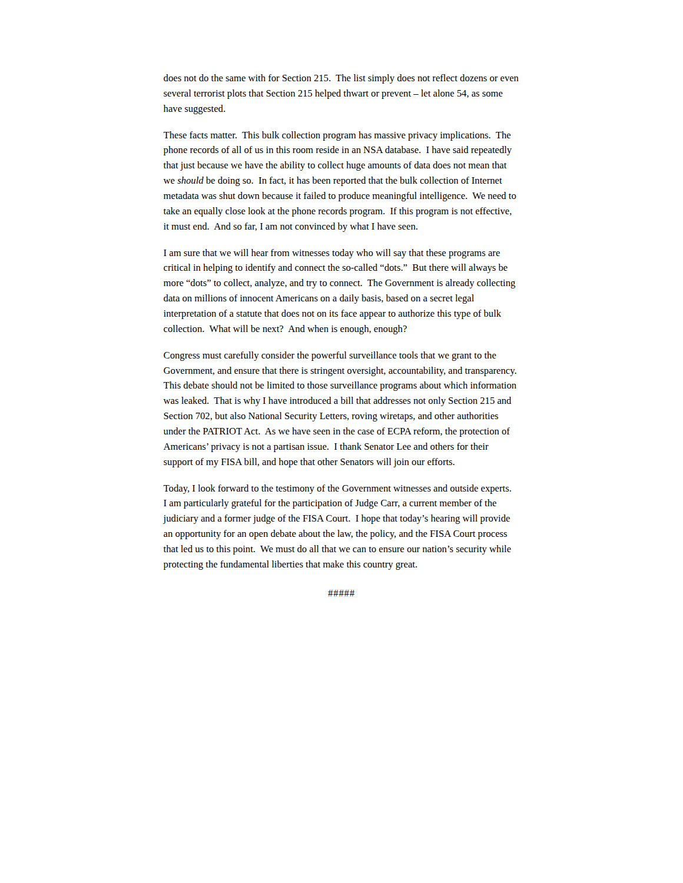does not do the same with for Section 215. The list simply does not reflect dozens or even several terrorist plots that Section 215 helped thwart or prevent – let alone 54, as some have suggested.
These facts matter. This bulk collection program has massive privacy implications. The phone records of all of us in this room reside in an NSA database. I have said repeatedly that just because we have the ability to collect huge amounts of data does not mean that we should be doing so. In fact, it has been reported that the bulk collection of Internet metadata was shut down because it failed to produce meaningful intelligence. We need to take an equally close look at the phone records program. If this program is not effective, it must end. And so far, I am not convinced by what I have seen.
I am sure that we will hear from witnesses today who will say that these programs are critical in helping to identify and connect the so-called “dots.” But there will always be more “dots” to collect, analyze, and try to connect. The Government is already collecting data on millions of innocent Americans on a daily basis, based on a secret legal interpretation of a statute that does not on its face appear to authorize this type of bulk collection. What will be next? And when is enough, enough?
Congress must carefully consider the powerful surveillance tools that we grant to the Government, and ensure that there is stringent oversight, accountability, and transparency. This debate should not be limited to those surveillance programs about which information was leaked. That is why I have introduced a bill that addresses not only Section 215 and Section 702, but also National Security Letters, roving wiretaps, and other authorities under the PATRIOT Act. As we have seen in the case of ECPA reform, the protection of Americans’ privacy is not a partisan issue. I thank Senator Lee and others for their support of my FISA bill, and hope that other Senators will join our efforts.
Today, I look forward to the testimony of the Government witnesses and outside experts. I am particularly grateful for the participation of Judge Carr, a current member of the judiciary and a former judge of the FISA Court. I hope that today’s hearing will provide an opportunity for an open debate about the law, the policy, and the FISA Court process that led us to this point. We must do all that we can to ensure our nation’s security while protecting the fundamental liberties that make this country great.
#####